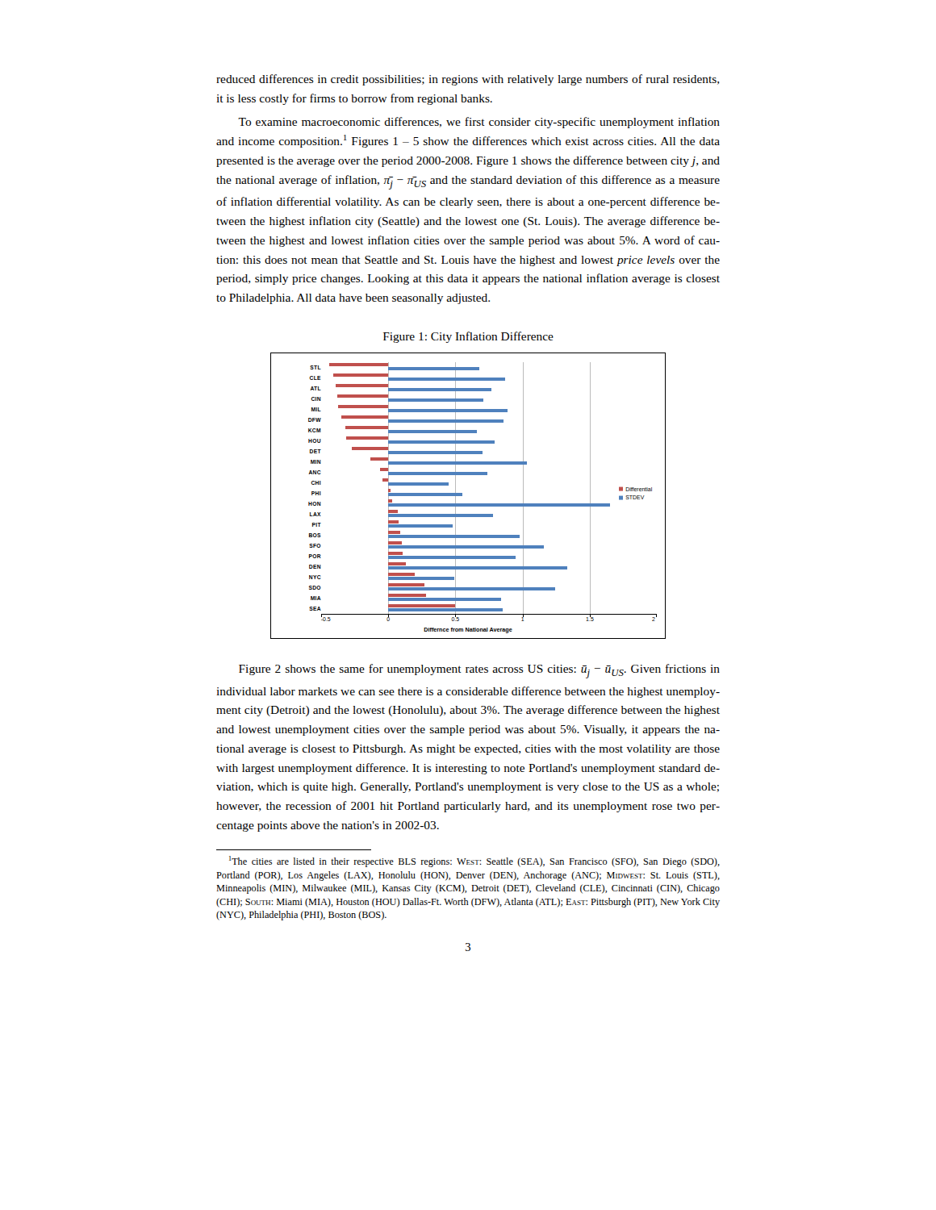reduced differences in credit possibilities; in regions with relatively large numbers of rural residents, it is less costly for firms to borrow from regional banks.
To examine macroeconomic differences, we first consider city-specific unemployment inflation and income composition.1 Figures 1 – 5 show the differences which exist across cities. All the data presented is the average over the period 2000-2008. Figure 1 shows the difference between city j, and the national average of inflation, π̄j − π̄US and the standard deviation of this difference as a measure of inflation differential volatility. As can be clearly seen, there is about a one-percent difference between the highest inflation city (Seattle) and the lowest one (St. Louis). The average difference between the highest and lowest inflation cities over the sample period was about 5%. A word of caution: this does not mean that Seattle and St. Louis have the highest and lowest price levels over the period, simply price changes. Looking at this data it appears the national inflation average is closest to Philadelphia. All data have been seasonally adjusted.
Figure 1: City Inflation Difference
| STL | |
| CLE | |
| ATL | |
| CIN | |
| MIL | |
| DFW | |
| KCM | |
| HOU | |
| DET | |
| MIN | |
| ANC | |
| CHI | |
| PHI | |
| HON | |
| LAX | |
| PIT | |
| BOS | |
| SFO | |
| POR | |
| DEN | |
| NYC | |
| SDO | |
| MIA | |
| SEA | |
| | -0.5 0 0.5 1 1.5 2 |
Differential
STDEV
Differnce from National Average
Figure 2 shows the same for unemployment rates across US cities: ūj − ūUS. Given frictions in individual labor markets we can see there is a considerable difference between the highest unemployment city (Detroit) and the lowest (Honolulu), about 3%. The average difference between the highest and lowest unemployment cities over the sample period was about 5%. Visually, it appears the national average is closest to Pittsburgh. As might be expected, cities with the most volatility are those with largest unemployment difference. It is interesting to note Portland's unemployment standard deviation, which is quite high. Generally, Portland's unemployment is very close to the US as a whole; however, the recession of 2001 hit Portland particularly hard, and its unemployment rose two percentage points above the nation's in 2002-03.
1The cities are listed in their respective BLS regions: West: Seattle (SEA), San Francisco (SFO), San Diego (SDO), Portland (POR), Los Angeles (LAX), Honolulu (HON), Denver (DEN), Anchorage (ANC); Midwest: St. Louis (STL), Minneapolis (MIN), Milwaukee (MIL), Kansas City (KCM), Detroit (DET), Cleveland (CLE), Cincinnati (CIN), Chicago (CHI); South: Miami (MIA), Houston (HOU) Dallas-Ft. Worth (DFW), Atlanta (ATL); East: Pittsburgh (PIT), New York City (NYC), Philadelphia (PHI), Boston (BOS).
3